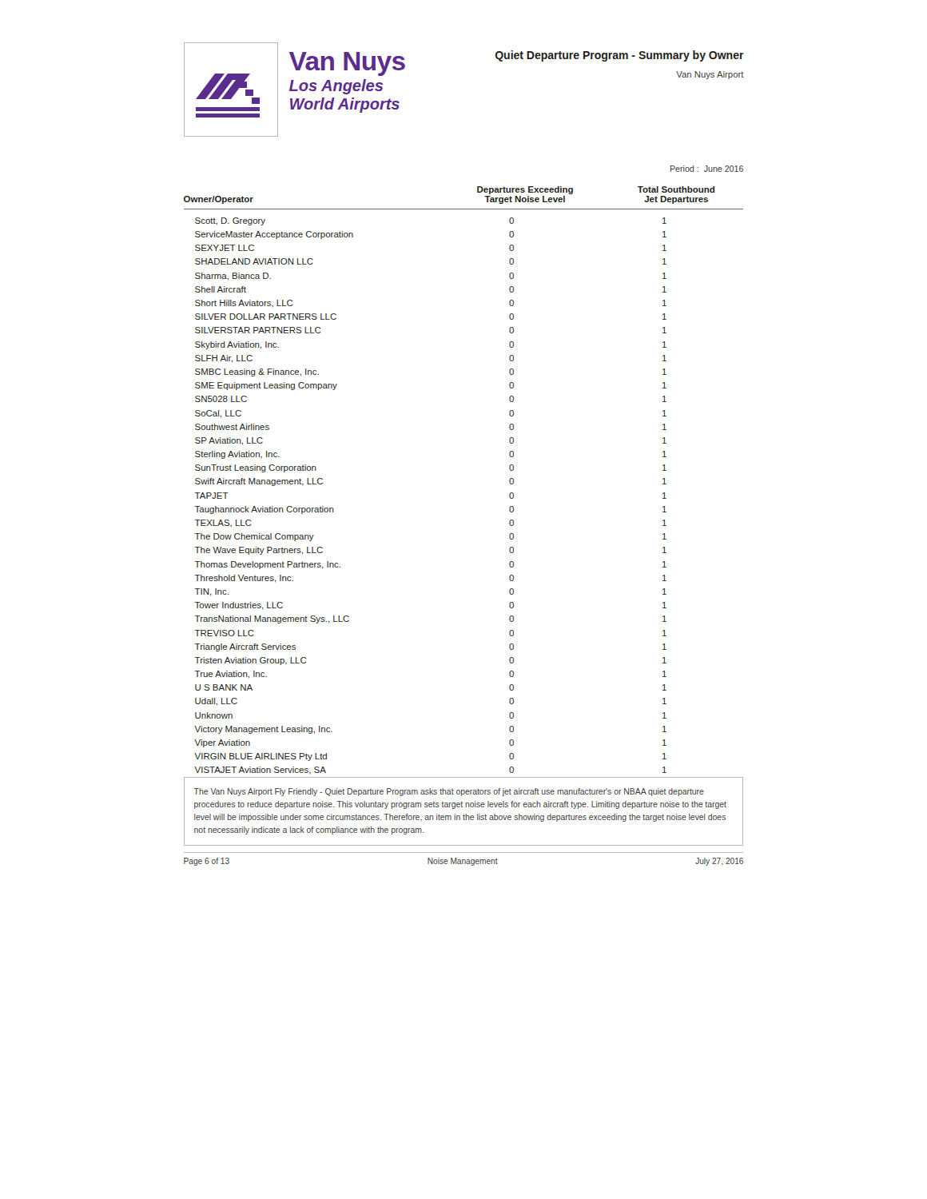Van Nuys
Los Angeles
World Airports
Quiet Departure Program - Summary by Owner
Van Nuys Airport
Period : June 2016
| Owner/Operator | Departures Exceeding Target Noise Level | Total Southbound Jet Departures |
| --- | --- | --- |
| Scott, D. Gregory | 0 | 1 |
| ServiceMaster Acceptance Corporation | 0 | 1 |
| SEXYJET LLC | 0 | 1 |
| SHADELAND AVIATION LLC | 0 | 1 |
| Sharma, Bianca D. | 0 | 1 |
| Shell Aircraft | 0 | 1 |
| Short Hills Aviators, LLC | 0 | 1 |
| SILVER DOLLAR PARTNERS LLC | 0 | 1 |
| SILVERSTAR PARTNERS LLC | 0 | 1 |
| Skybird Aviation, Inc. | 0 | 1 |
| SLFH Air, LLC | 0 | 1 |
| SMBC Leasing & Finance, Inc. | 0 | 1 |
| SME Equipment Leasing Company | 0 | 1 |
| SN5028 LLC | 0 | 1 |
| SoCal, LLC | 0 | 1 |
| Southwest Airlines | 0 | 1 |
| SP Aviation, LLC | 0 | 1 |
| Sterling Aviation, Inc. | 0 | 1 |
| SunTrust Leasing Corporation | 0 | 1 |
| Swift Aircraft Management, LLC | 0 | 1 |
| TAPJET | 0 | 1 |
| Taughannock Aviation Corporation | 0 | 1 |
| TEXLAS, LLC | 0 | 1 |
| The Dow Chemical Company | 0 | 1 |
| The Wave Equity Partners, LLC | 0 | 1 |
| Thomas Development Partners, Inc. | 0 | 1 |
| Threshold Ventures, Inc. | 0 | 1 |
| TIN, Inc. | 0 | 1 |
| Tower Industries, LLC | 0 | 1 |
| TransNational Management Sys., LLC | 0 | 1 |
| TREVISO LLC | 0 | 1 |
| Triangle Aircraft Services | 0 | 1 |
| Tristen Aviation Group, LLC | 0 | 1 |
| True Aviation, Inc. | 0 | 1 |
| U S BANK NA | 0 | 1 |
| Udall, LLC | 0 | 1 |
| Unknown | 0 | 1 |
| Victory Management Leasing, Inc. | 0 | 1 |
| Viper Aviation | 0 | 1 |
| VIRGIN BLUE AIRLINES Pty Ltd | 0 | 1 |
| VISTAJET Aviation Services, SA | 0 | 1 |
The Van Nuys Airport Fly Friendly - Quiet Departure Program asks that operators of jet aircraft use manufacturer's or NBAA quiet departure procedures to reduce departure noise. This voluntary program sets target noise levels for each aircraft type. Limiting departure noise to the target level will be impossible under some circumstances. Therefore, an item in the list above showing departures exceeding the target noise level does not necessarily indicate a lack of compliance with the program.
Page 6 of 13
Noise Management
July 27, 2016